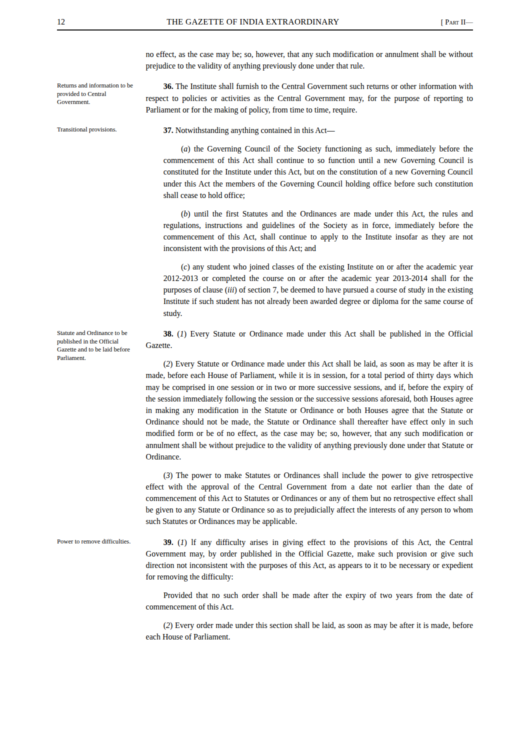12 THE GAZETTE OF INDIA EXTRAORDINARY [ Part II—
no effect, as the case may be; so, however, that any such modification or annulment shall be without prejudice to the validity of anything previously done under that rule.
Returns and information to be provided to Central Government.
36. The Institute shall furnish to the Central Government such returns or other information with respect to policies or activities as the Central Government may, for the purpose of reporting to Parliament or for the making of policy, from time to time, require.
Transitional provisions.
37. Notwithstanding anything contained in this Act—
(a) the Governing Council of the Society functioning as such, immediately before the commencement of this Act shall continue to so function until a new Governing Council is constituted for the Institute under this Act, but on the constitution of a new Governing Council under this Act the members of the Governing Council holding office before such constitution shall cease to hold office;
(b) until the first Statutes and the Ordinances are made under this Act, the rules and regulations, instructions and guidelines of the Society as in force, immediately before the commencement of this Act, shall continue to apply to the Institute insofar as they are not inconsistent with the provisions of this Act; and
(c) any student who joined classes of the existing Institute on or after the academic year 2012-2013 or completed the course on or after the academic year 2013-2014 shall for the purposes of clause (iii) of section 7, be deemed to have pursued a course of study in the existing Institute if such student has not already been awarded degree or diploma for the same course of study.
Statute and Ordinance to be published in the Official Gazette and to be laid before Parliament.
38. (1) Every Statute or Ordinance made under this Act shall be published in the Official Gazette.
(2) Every Statute or Ordinance made under this Act shall be laid, as soon as may be after it is made, before each House of Parliament, while it is in session, for a total period of thirty days which may be comprised in one session or in two or more successive sessions, and if, before the expiry of the session immediately following the session or the successive sessions aforesaid, both Houses agree in making any modification in the Statute or Ordinance or both Houses agree that the Statute or Ordinance should not be made, the Statute or Ordinance shall thereafter have effect only in such modified form or be of no effect, as the case may be; so, however, that any such modification or annulment shall be without prejudice to the validity of anything previously done under that Statute or Ordinance.
(3) The power to make Statutes or Ordinances shall include the power to give retrospective effect with the approval of the Central Government from a date not earlier than the date of commencement of this Act to Statutes or Ordinances or any of them but no retrospective effect shall be given to any Statute or Ordinance so as to prejudicially affect the interests of any person to whom such Statutes or Ordinances may be applicable.
Power to remove difficulties.
39. (1) lf any difficulty arises in giving effect to the provisions of this Act, the Central Government may, by order published in the Official Gazette, make such provision or give such direction not inconsistent with the purposes of this Act, as appears to it to be necessary or expedient for removing the difficulty:
Provided that no such order shall be made after the expiry of two years from the date of commencement of this Act.
(2) Every order made under this section shall be laid, as soon as may be after it is made, before each House of Parliament.